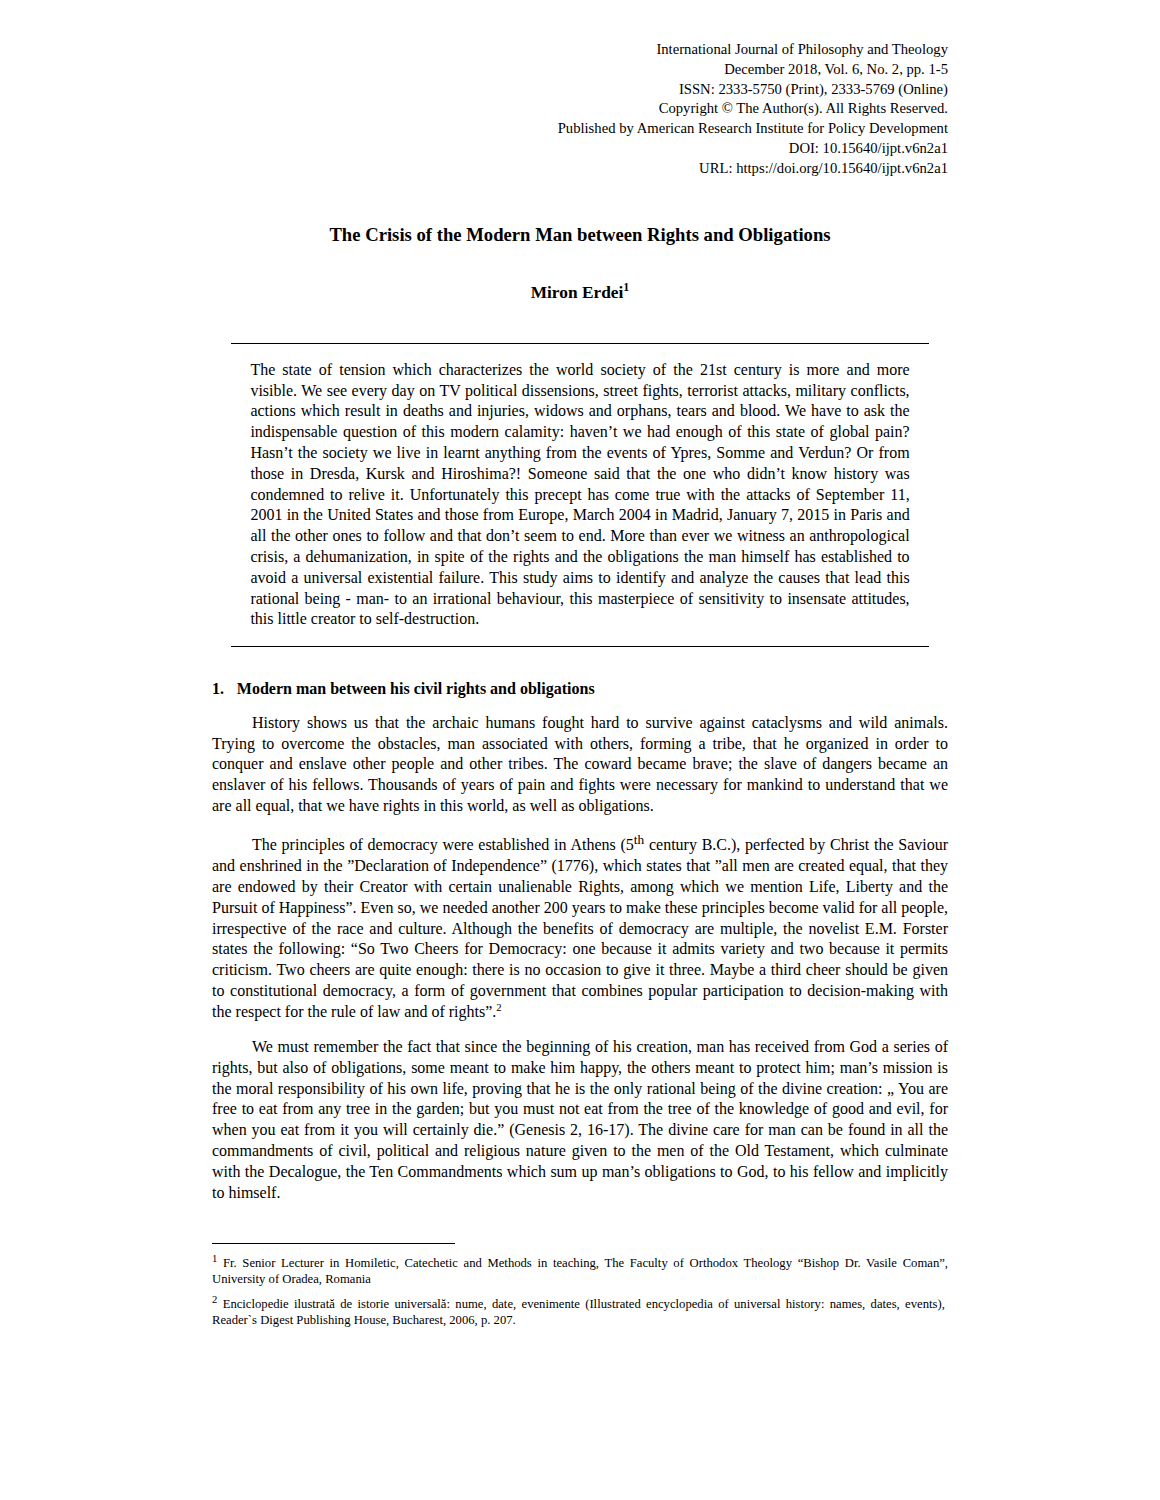International Journal of Philosophy and Theology
December 2018, Vol. 6, No. 2, pp. 1-5
ISSN: 2333-5750 (Print), 2333-5769 (Online)
Copyright © The Author(s). All Rights Reserved.
Published by American Research Institute for Policy Development
DOI: 10.15640/ijpt.v6n2a1
URL: https://doi.org/10.15640/ijpt.v6n2a1
The Crisis of the Modern Man between Rights and Obligations
Miron Erdei1
The state of tension which characterizes the world society of the 21st century is more and more visible. We see every day on TV political dissensions, street fights, terrorist attacks, military conflicts, actions which result in deaths and injuries, widows and orphans, tears and blood. We have to ask the indispensable question of this modern calamity: haven’t we had enough of this state of global pain? Hasn’t the society we live in learnt anything from the events of Ypres, Somme and Verdun? Or from those in Dresda, Kursk and Hiroshima?! Someone said that the one who didn’t know history was condemned to relive it. Unfortunately this precept has come true with the attacks of September 11, 2001 in the United States and those from Europe, March 2004 in Madrid, January 7, 2015 in Paris and all the other ones to follow and that don’t seem to end. More than ever we witness an anthropological crisis, a dehumanization, in spite of the rights and the obligations the man himself has established to avoid a universal existential failure. This study aims to identify and analyze the causes that lead this rational being - man- to an irrational behaviour, this masterpiece of sensitivity to insensate attitudes, this little creator to self-destruction.
1. Modern man between his civil rights and obligations
History shows us that the archaic humans fought hard to survive against cataclysms and wild animals. Trying to overcome the obstacles, man associated with others, forming a tribe, that he organized in order to conquer and enslave other people and other tribes. The coward became brave; the slave of dangers became an enslaver of his fellows. Thousands of years of pain and fights were necessary for mankind to understand that we are all equal, that we have rights in this world, as well as obligations.
The principles of democracy were established in Athens (5th century B.C.), perfected by Christ the Saviour and enshrined in the ”Declaration of Independence” (1776), which states that ”all men are created equal, that they are endowed by their Creator with certain unalienable Rights, among which we mention Life, Liberty and the Pursuit of Happiness”. Even so, we needed another 200 years to make these principles become valid for all people, irrespective of the race and culture. Although the benefits of democracy are multiple, the novelist E.M. Forster states the following: “So Two Cheers for Democracy: one because it admits variety and two because it permits criticism. Two cheers are quite enough: there is no occasion to give it three. Maybe a third cheer should be given to constitutional democracy, a form of government that combines popular participation to decision-making with the respect for the rule of law and of rights”.2
We must remember the fact that since the beginning of his creation, man has received from God a series of rights, but also of obligations, some meant to make him happy, the others meant to protect him; man’s mission is the moral responsibility of his own life, proving that he is the only rational being of the divine creation: „ You are free to eat from any tree in the garden; but you must not eat from the tree of the knowledge of good and evil, for when you eat from it you will certainly die.” (Genesis 2, 16-17). The divine care for man can be found in all the commandments of civil, political and religious nature given to the men of the Old Testament, which culminate with the Decalogue, the Ten Commandments which sum up man’s obligations to God, to his fellow and implicitly to himself.
1 Fr. Senior Lecturer in Homiletic, Catechetic and Methods in teaching, The Faculty of Orthodox Theology “Bishop Dr. Vasile Coman”, University of Oradea, Romania
2 Enciclopedie ilustrată de istorie universală: nume, date, evenimente (Illustrated encyclopedia of universal history: names, dates, events), Reader`s Digest Publishing House, Bucharest, 2006, p. 207.